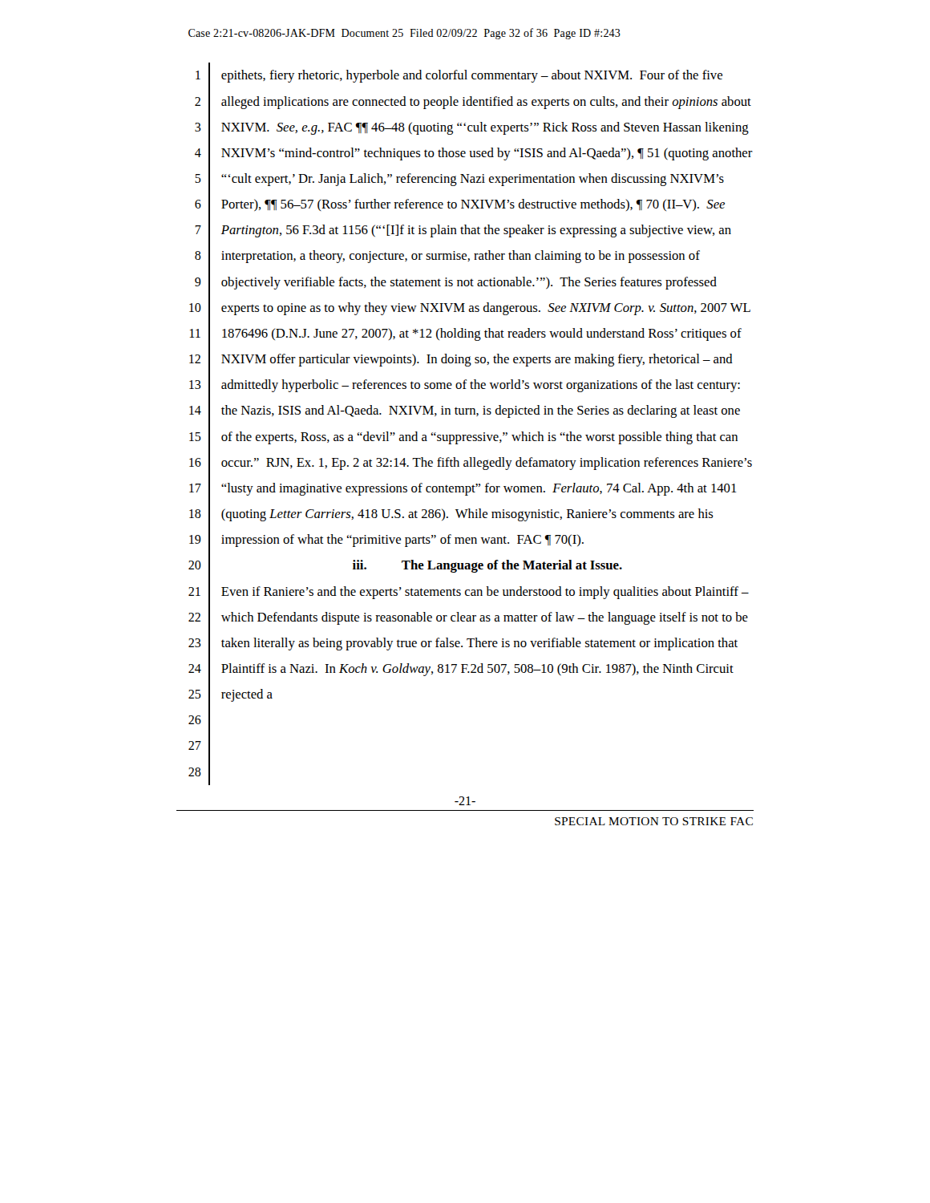Case 2:21-cv-08206-JAK-DFM Document 25 Filed 02/09/22 Page 32 of 36 Page ID #:243
1
2
3
4
5
6
7
8
9
10
11
12
13
14
15
16
17
18
19
20
21
22
23
24
25
26
27
28
epithets, fiery rhetoric, hyperbole and colorful commentary – about NXIVM. Four of the five alleged implications are connected to people identified as experts on cults, and their opinions about NXIVM. See, e.g., FAC ¶¶ 46–48 (quoting “‘cult experts’” Rick Ross and Steven Hassan likening NXIVM’s “mind-control” techniques to those used by “ISIS and Al-Qaeda”), ¶ 51 (quoting another “‘cult expert,’ Dr. Janja Lalich,” referencing Nazi experimentation when discussing NXIVM’s Porter), ¶¶ 56–57 (Ross’ further reference to NXIVM’s destructive methods), ¶ 70 (II–V). See Partington, 56 F.3d at 1156 (“‘[I]f it is plain that the speaker is expressing a subjective view, an interpretation, a theory, conjecture, or surmise, rather than claiming to be in possession of objectively verifiable facts, the statement is not actionable.’”). The Series features professed experts to opine as to why they view NXIVM as dangerous. See NXIVM Corp. v. Sutton, 2007 WL 1876496 (D.N.J. June 27, 2007), at *12 (holding that readers would understand Ross’ critiques of NXIVM offer particular viewpoints). In doing so, the experts are making fiery, rhetorical – and admittedly hyperbolic – references to some of the world’s worst organizations of the last century: the Nazis, ISIS and Al-Qaeda. NXIVM, in turn, is depicted in the Series as declaring at least one of the experts, Ross, as a “devil” and a “suppressive,” which is “the worst possible thing that can occur.” RJN, Ex. 1, Ep. 2 at 32:14. The fifth allegedly defamatory implication references Raniere’s “lusty and imaginative expressions of contempt” for women. Ferlauto, 74 Cal. App. 4th at 1401 (quoting Letter Carriers, 418 U.S. at 286). While misogynistic, Raniere’s comments are his impression of what the “primitive parts” of men want. FAC ¶ 70(I).
iii. The Language of the Material at Issue.
Even if Raniere’s and the experts’ statements can be understood to imply qualities about Plaintiff – which Defendants dispute is reasonable or clear as a matter of law – the language itself is not to be taken literally as being provably true or false. There is no verifiable statement or implication that Plaintiff is a Nazi. In Koch v. Goldway, 817 F.2d 507, 508–10 (9th Cir. 1987), the Ninth Circuit rejected a
-21-
SPECIAL MOTION TO STRIKE FAC